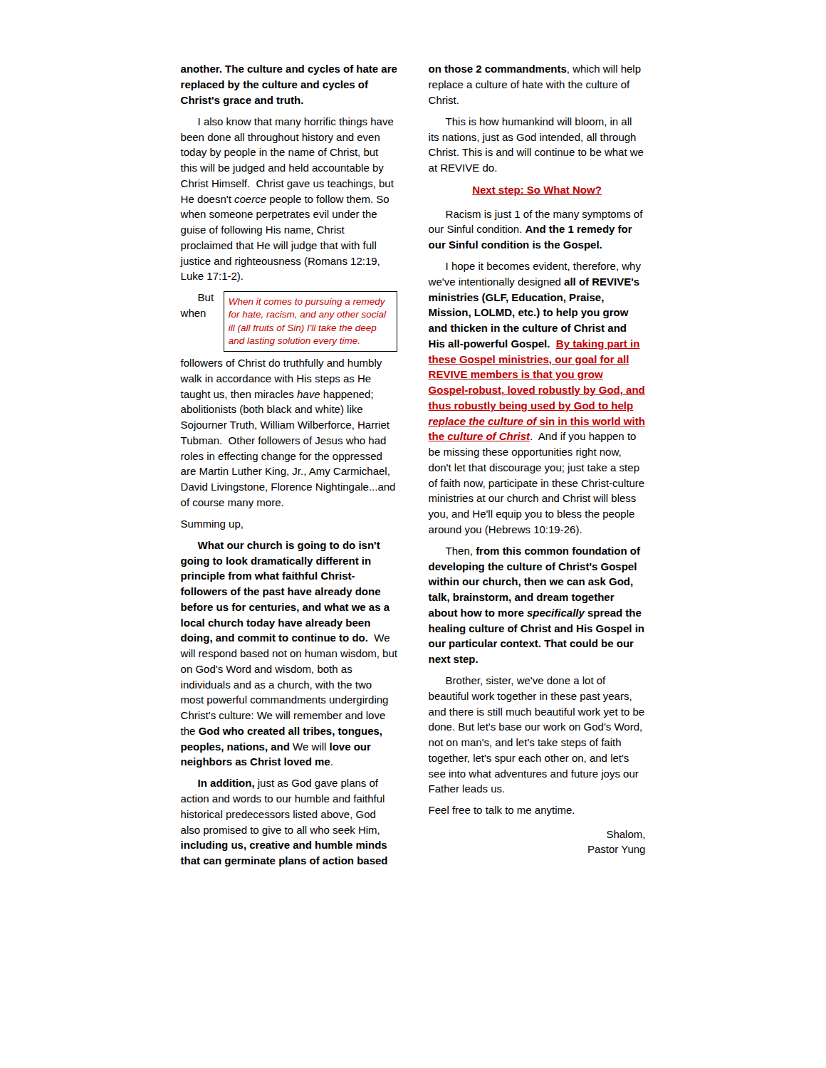another. The culture and cycles of hate are replaced by the culture and cycles of Christ's grace and truth.
I also know that many horrific things have been done all throughout history and even today by people in the name of Christ, but this will be judged and held accountable by Christ Himself. Christ gave us teachings, but He doesn't coerce people to follow them. So when someone perpetrates evil under the guise of following His name, Christ proclaimed that He will judge that with full justice and righteousness (Romans 12:19, Luke 17:1-2).
When it comes to pursuing a remedy for hate, racism, and any other social ill (all fruits of Sin) I'll take the deep and lasting solution every time.
But when followers of Christ do truthfully and humbly walk in accordance with His steps as He taught us, then miracles have happened; abolitionists (both black and white) like Sojourner Truth, William Wilberforce, Harriet Tubman. Other followers of Jesus who had roles in effecting change for the oppressed are Martin Luther King, Jr., Amy Carmichael, David Livingstone, Florence Nightingale...and of course many more.
Summing up,
What our church is going to do isn't going to look dramatically different in principle from what faithful Christ-followers of the past have already done before us for centuries, and what we as a local church today have already been doing, and commit to continue to do. We will respond based not on human wisdom, but on God's Word and wisdom, both as individuals and as a church, with the two most powerful commandments undergirding Christ's culture: We will remember and love the God who created all tribes, tongues, peoples, nations, and We will love our neighbors as Christ loved me.
In addition, just as God gave plans of action and words to our humble and faithful historical predecessors listed above, God also promised to give to all who seek Him, including us, creative and humble minds that can germinate plans of action based on those 2 commandments, which will help replace a culture of hate with the culture of Christ.
This is how humankind will bloom, in all its nations, just as God intended, all through Christ. This is and will continue to be what we at REVIVE do.
Next step: So What Now?
Racism is just 1 of the many symptoms of our Sinful condition. And the 1 remedy for our Sinful condition is the Gospel.
I hope it becomes evident, therefore, why we've intentionally designed all of REVIVE's ministries (GLF, Education, Praise, Mission, LOLMD, etc.) to help you grow and thicken in the culture of Christ and His all-powerful Gospel. By taking part in these Gospel ministries, our goal for all REVIVE members is that you grow Gospel-robust, loved robustly by God, and thus robustly being used by God to help replace the culture of sin in this world with the culture of Christ. And if you happen to be missing these opportunities right now, don't let that discourage you; just take a step of faith now, participate in these Christ-culture ministries at our church and Christ will bless you, and He'll equip you to bless the people around you (Hebrews 10:19-26).
Then, from this common foundation of developing the culture of Christ's Gospel within our church, then we can ask God, talk, brainstorm, and dream together about how to more specifically spread the healing culture of Christ and His Gospel in our particular context. That could be our next step.
Brother, sister, we've done a lot of beautiful work together in these past years, and there is still much beautiful work yet to be done. But let's base our work on God's Word, not on man's, and let's take steps of faith together, let's spur each other on, and let's see into what adventures and future joys our Father leads us.
Feel free to talk to me anytime.
Shalom,
Pastor Yung